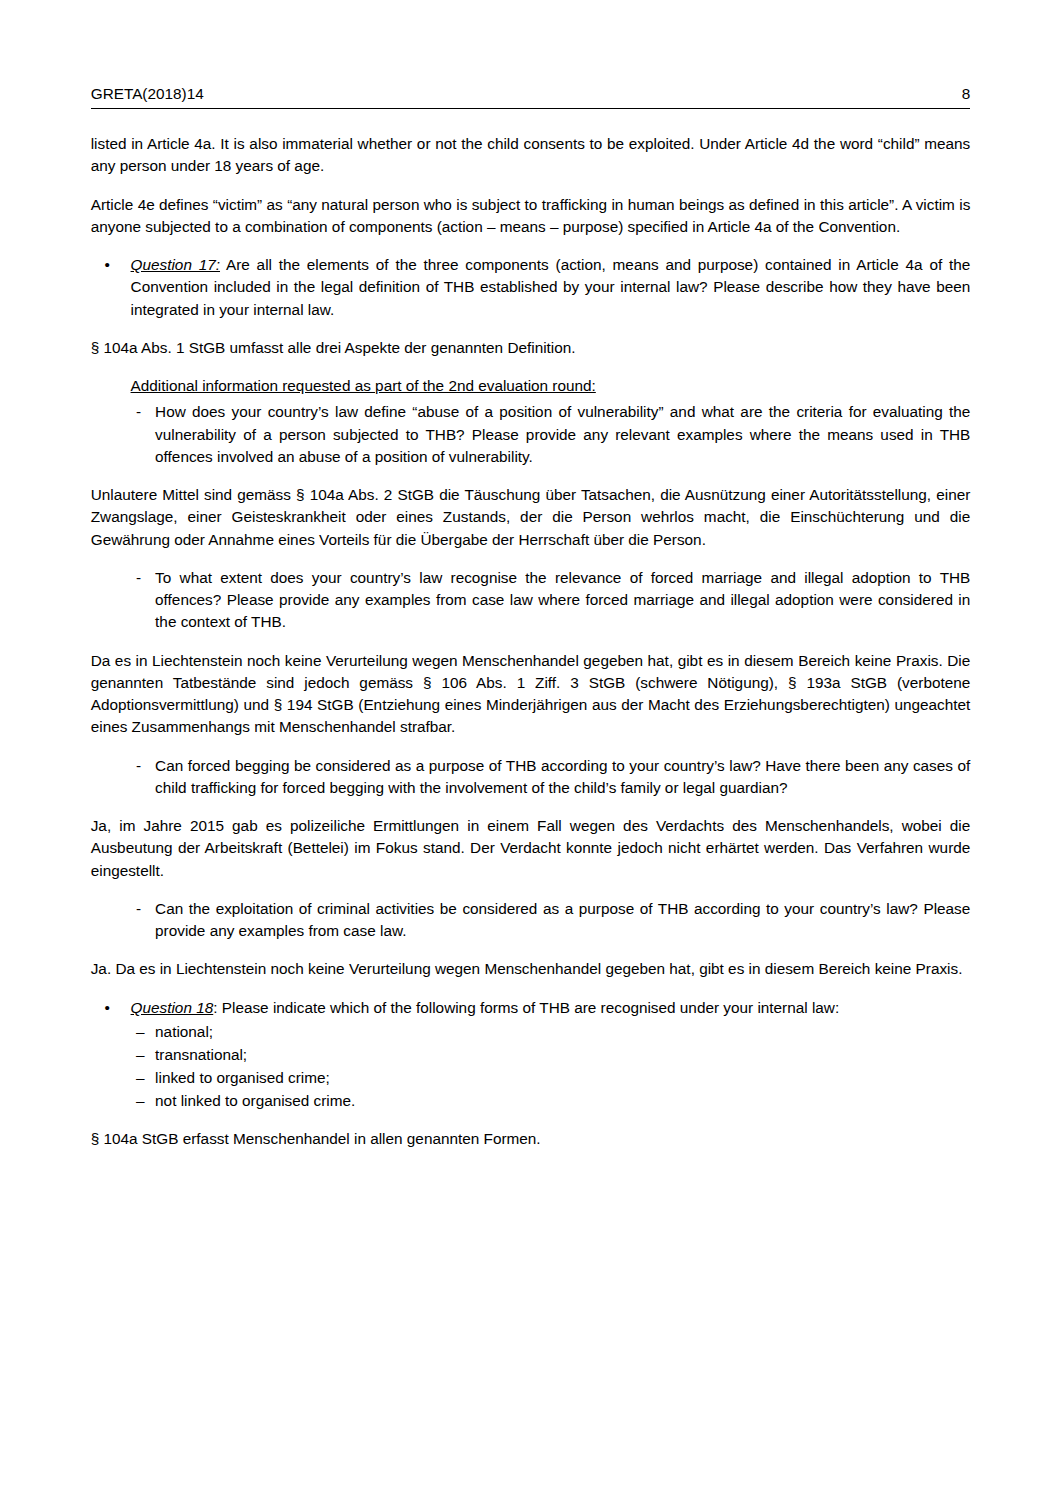GRETA(2018)14 8
listed in Article 4a. It is also immaterial whether or not the child consents to be exploited. Under Article 4d the word “child” means any person under 18 years of age.
Article 4e defines “victim” as “any natural person who is subject to trafficking in human beings as defined in this article”. A victim is anyone subjected to a combination of components (action – means – purpose) specified in Article 4a of the Convention.
Question 17: Are all the elements of the three components (action, means and purpose) contained in Article 4a of the Convention included in the legal definition of THB established by your internal law? Please describe how they have been integrated in your internal law.
§ 104a Abs. 1 StGB umfasst alle drei Aspekte der genannten Definition.
Additional information requested as part of the 2nd evaluation round:
How does your country’s law define “abuse of a position of vulnerability” and what are the criteria for evaluating the vulnerability of a person subjected to THB? Please provide any relevant examples where the means used in THB offences involved an abuse of a position of vulnerability.
Unlautere Mittel sind gemäss § 104a Abs. 2 StGB die Täuschung über Tatsachen, die Ausnützung einer Autoritätsstellung, einer Zwangslage, einer Geisteskrankheit oder eines Zustands, der die Person wehrlos macht, die Einschüchterung und die Gewährung oder Annahme eines Vorteils für die Übergabe der Herrschaft über die Person.
To what extent does your country’s law recognise the relevance of forced marriage and illegal adoption to THB offences? Please provide any examples from case law where forced marriage and illegal adoption were considered in the context of THB.
Da es in Liechtenstein noch keine Verurteilung wegen Menschenhandel gegeben hat, gibt es in diesem Bereich keine Praxis. Die genannten Tatbestände sind jedoch gemäss § 106 Abs. 1 Ziff. 3 StGB (schwere Nötigung), § 193a StGB (verbotene Adoptionsvermittlung) und § 194 StGB (Entziehung eines Minderjährigen aus der Macht des Erziehungsberechtigten) ungeachtet eines Zusammenhangs mit Menschenhandel strafbar.
Can forced begging be considered as a purpose of THB according to your country’s law? Have there been any cases of child trafficking for forced begging with the involvement of the child’s family or legal guardian?
Ja, im Jahre 2015 gab es polizeiliche Ermittlungen in einem Fall wegen des Verdachts des Menschenhandels, wobei die Ausbeutung der Arbeitskraft (Bettelei) im Fokus stand. Der Verdacht konnte jedoch nicht erhärtet werden. Das Verfahren wurde eingestellt.
Can the exploitation of criminal activities be considered as a purpose of THB according to your country’s law? Please provide any examples from case law.
Ja. Da es in Liechtenstein noch keine Verurteilung wegen Menschenhandel gegeben hat, gibt es in diesem Bereich keine Praxis.
Question 18: Please indicate which of the following forms of THB are recognised under your internal law:
national;
transnational;
linked to organised crime;
not linked to organised crime.
§ 104a StGB erfasst Menschenhandel in allen genannten Formen.